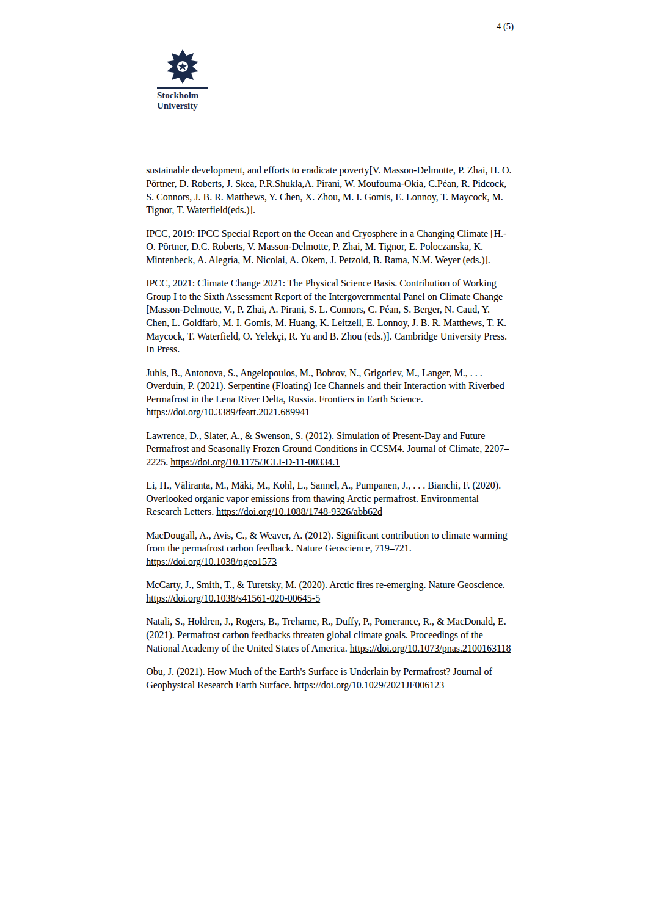4 (5)
Stockholm University
sustainable development, and efforts to eradicate poverty[V. Masson-Delmotte, P. Zhai, H. O. Pörtner, D. Roberts, J. Skea, P.R.Shukla,A. Pirani, W. Moufouma-Okia, C.Péan, R. Pidcock, S. Connors, J. B. R. Matthews, Y. Chen, X. Zhou, M. I. Gomis, E. Lonnoy, T. Maycock, M. Tignor, T. Waterfield(eds.)].
IPCC, 2019: IPCC Special Report on the Ocean and Cryosphere in a Changing Climate [H.-O. Pörtner, D.C. Roberts, V. Masson-Delmotte, P. Zhai, M. Tignor, E. Poloczanska, K. Mintenbeck, A. Alegría, M. Nicolai, A. Okem, J. Petzold, B. Rama, N.M. Weyer (eds.)].
IPCC, 2021: Climate Change 2021: The Physical Science Basis. Contribution of Working Group I to the Sixth Assessment Report of the Intergovernmental Panel on Climate Change [Masson-Delmotte, V., P. Zhai, A. Pirani, S. L. Connors, C. Péan, S. Berger, N. Caud, Y. Chen, L. Goldfarb, M. I. Gomis, M. Huang, K. Leitzell, E. Lonnoy, J. B. R. Matthews, T. K. Maycock, T. Waterfield, O. Yelekçi, R. Yu and B. Zhou (eds.)]. Cambridge University Press. In Press.
Juhls, B., Antonova, S., Angelopoulos, M., Bobrov, N., Grigoriev, M., Langer, M., . . . Overduin, P. (2021). Serpentine (Floating) Ice Channels and their Interaction with Riverbed Permafrost in the Lena River Delta, Russia. Frontiers in Earth Science. https://doi.org/10.3389/feart.2021.689941
Lawrence, D., Slater, A., & Swenson, S. (2012). Simulation of Present-Day and Future Permafrost and Seasonally Frozen Ground Conditions in CCSM4. Journal of Climate, 2207–2225. https://doi.org/10.1175/JCLI-D-11-00334.1
Li, H., Väliranta, M., Mäki, M., Kohl, L., Sannel, A., Pumpanen, J., . . . Bianchi, F. (2020). Overlooked organic vapor emissions from thawing Arctic permafrost. Environmental Research Letters. https://doi.org/10.1088/1748-9326/abb62d
MacDougall, A., Avis, C., & Weaver, A. (2012). Significant contribution to climate warming from the permafrost carbon feedback. Nature Geoscience, 719–721. https://doi.org/10.1038/ngeo1573
McCarty, J., Smith, T., & Turetsky, M. (2020). Arctic fires re-emerging. Nature Geoscience. https://doi.org/10.1038/s41561-020-00645-5
Natali, S., Holdren, J., Rogers, B., Treharne, R., Duffy, P., Pomerance, R., & MacDonald, E. (2021). Permafrost carbon feedbacks threaten global climate goals. Proceedings of the National Academy of the United States of America. https://doi.org/10.1073/pnas.2100163118
Obu, J. (2021). How Much of the Earth's Surface is Underlain by Permafrost? Journal of Geophysical Research Earth Surface. https://doi.org/10.1029/2021JF006123